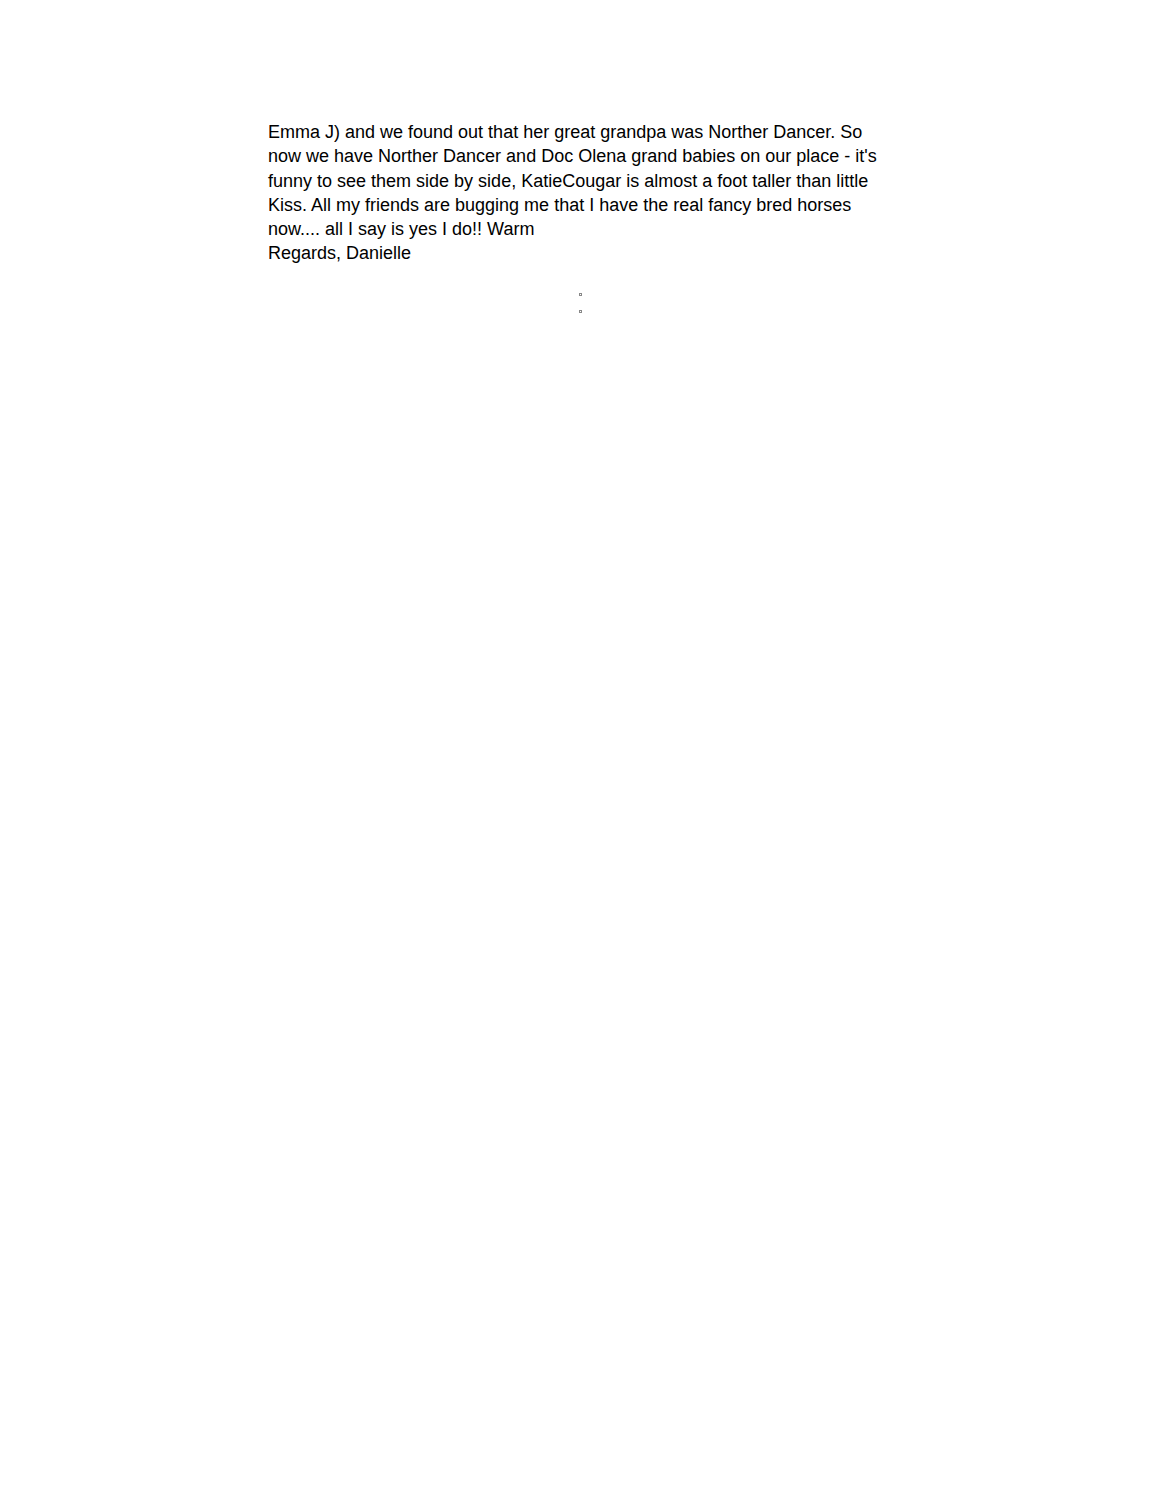Emma J) and we found out that her great grandpa was Norther Dancer. So now we have Norther Dancer and Doc Olena grand babies on our place - it's funny to see them side by side, KatieCougar is almost a foot taller than little Kiss. All my friends are bugging me that I have the real fancy bred horses now.... all I say is yes I do!! Warm
Regards, Danielle